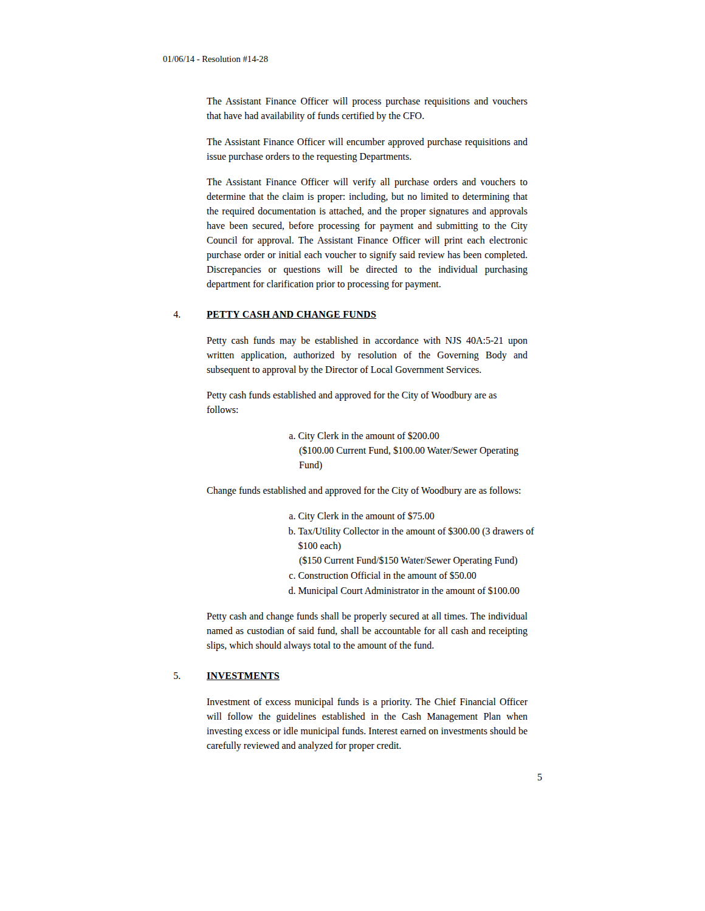01/06/14 - Resolution #14-28
The Assistant Finance Officer will process purchase requisitions and vouchers that have had availability of funds certified by the CFO.
The Assistant Finance Officer will encumber approved purchase requisitions and issue purchase orders to the requesting Departments.
The Assistant Finance Officer will verify all purchase orders and vouchers to determine that the claim is proper: including, but no limited to determining that the required documentation is attached, and the proper signatures and approvals have been secured, before processing for payment and submitting to the City Council for approval. The Assistant Finance Officer will print each electronic purchase order or initial each voucher to signify said review has been completed. Discrepancies or questions will be directed to the individual purchasing department for clarification prior to processing for payment.
4.
PETTY CASH AND CHANGE FUNDS
Petty cash funds may be established in accordance with NJS 40A:5-21 upon written application, authorized by resolution of the Governing Body and subsequent to approval by the Director of Local Government Services.
Petty cash funds established and approved for the City of Woodbury are as follows:
City Clerk in the amount of $200.00 ($100.00 Current Fund, $100.00 Water/Sewer Operating Fund)
Change funds established and approved for the City of Woodbury are as follows:
City Clerk in the amount of $75.00
Tax/Utility Collector in the amount of $300.00 (3 drawers of $100 each) ($150 Current Fund/$150 Water/Sewer Operating Fund)
Construction Official in the amount of $50.00
Municipal Court Administrator in the amount of $100.00
Petty cash and change funds shall be properly secured at all times. The individual named as custodian of said fund, shall be accountable for all cash and receipting slips, which should always total to the amount of the fund.
5.
INVESTMENTS
Investment of excess municipal funds is a priority. The Chief Financial Officer will follow the guidelines established in the Cash Management Plan when investing excess or idle municipal funds. Interest earned on investments should be carefully reviewed and analyzed for proper credit.
5